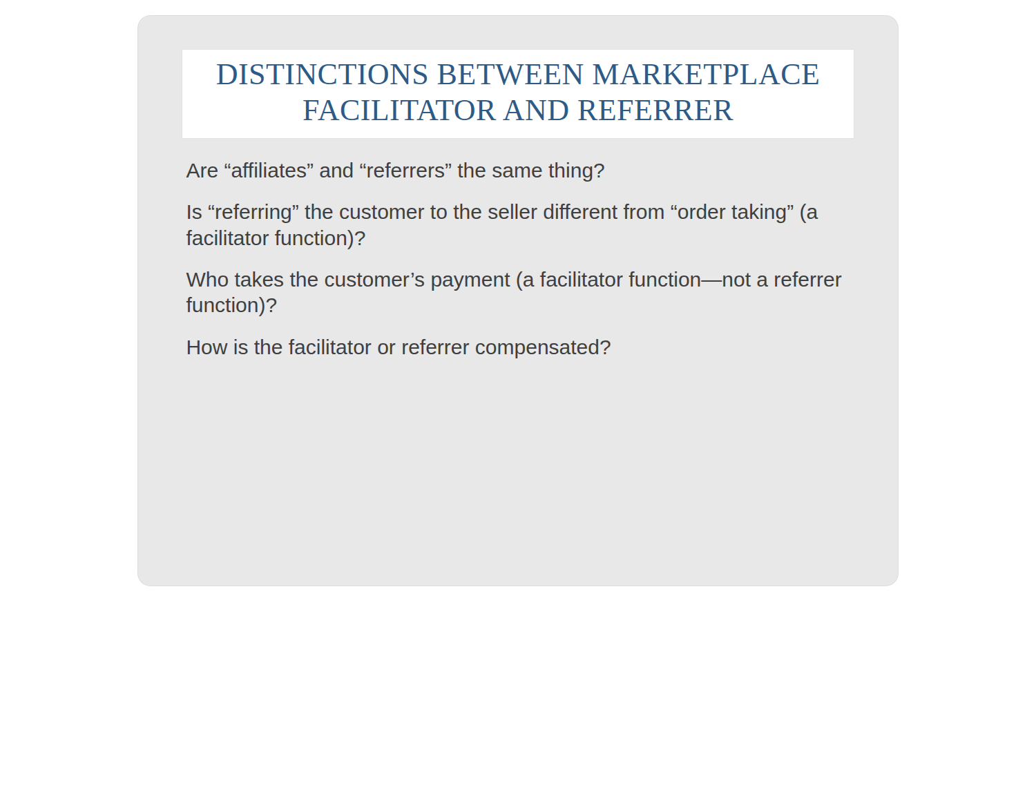Distinctions Between Marketplace Facilitator and Referrer
Are “affiliates” and “referrers” the same thing?
Is “referring” the customer to the seller different from “order taking” (a facilitator function)?
Who takes the customer’s payment (a facilitator function—not a referrer function)?
How is the facilitator or referrer compensated?